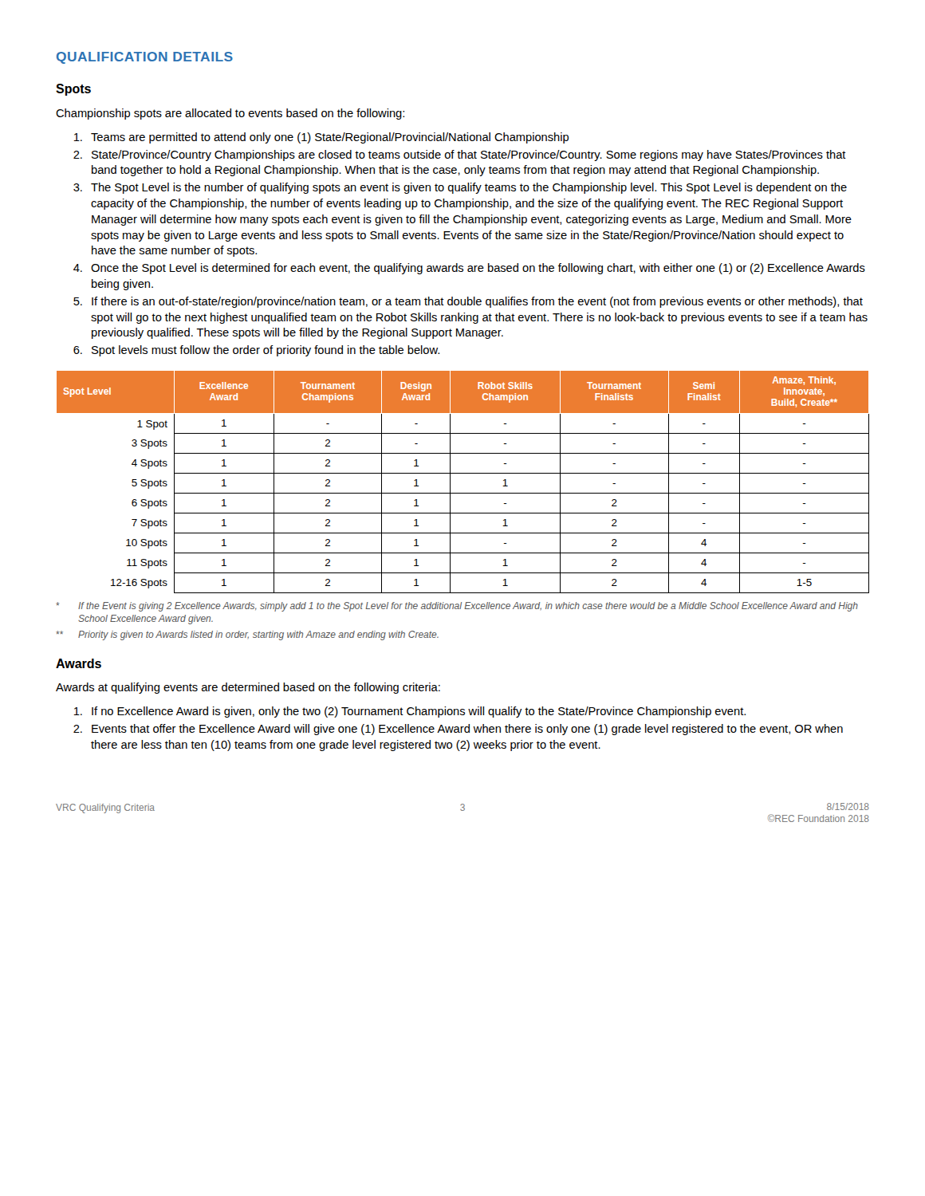QUALIFICATION DETAILS
Spots
Championship spots are allocated to events based on the following:
Teams are permitted to attend only one (1) State/Regional/Provincial/National Championship
State/Province/Country Championships are closed to teams outside of that State/Province/Country. Some regions may have States/Provinces that band together to hold a Regional Championship. When that is the case, only teams from that region may attend that Regional Championship.
The Spot Level is the number of qualifying spots an event is given to qualify teams to the Championship level. This Spot Level is dependent on the capacity of the Championship, the number of events leading up to Championship, and the size of the qualifying event. The REC Regional Support Manager will determine how many spots each event is given to fill the Championship event, categorizing events as Large, Medium and Small. More spots may be given to Large events and less spots to Small events. Events of the same size in the State/Region/Province/Nation should expect to have the same number of spots.
Once the Spot Level is determined for each event, the qualifying awards are based on the following chart, with either one (1) or (2) Excellence Awards being given.
If there is an out-of-state/region/province/nation team, or a team that double qualifies from the event (not from previous events or other methods), that spot will go to the next highest unqualified team on the Robot Skills ranking at that event. There is no look-back to previous events to see if a team has previously qualified. These spots will be filled by the Regional Support Manager.
Spot levels must follow the order of priority found in the table below.
| Spot Level | Excellence Award | Tournament Champions | Design Award | Robot Skills Champion | Tournament Finalists | Semi Finalist | Amaze, Think, Innovate, Build, Create** |
| --- | --- | --- | --- | --- | --- | --- | --- |
| 1 Spot | 1 | - | - | - | - | - | - |
| 3 Spots | 1 | 2 | - | - | - | - | - |
| 4 Spots | 1 | 2 | 1 | - | - | - | - |
| 5 Spots | 1 | 2 | 1 | 1 | - | - | - |
| 6 Spots | 1 | 2 | 1 | - | 2 | - | - |
| 7 Spots | 1 | 2 | 1 | 1 | 2 | - | - |
| 10 Spots | 1 | 2 | 1 | - | 2 | 4 | - |
| 11 Spots | 1 | 2 | 1 | 1 | 2 | 4 | - |
| 12-16 Spots | 1 | 2 | 1 | 1 | 2 | 4 | 1-5 |
* If the Event is giving 2 Excellence Awards, simply add 1 to the Spot Level for the additional Excellence Award, in which case there would be a Middle School Excellence Award and High School Excellence Award given.
** Priority is given to Awards listed in order, starting with Amaze and ending with Create.
Awards
Awards at qualifying events are determined based on the following criteria:
If no Excellence Award is given, only the two (2) Tournament Champions will qualify to the State/Province Championship event.
Events that offer the Excellence Award will give one (1) Excellence Award when there is only one (1) grade level registered to the event, OR when there are less than ten (10) teams from one grade level registered two (2) weeks prior to the event.
VRC Qualifying Criteria
3
8/15/2018
©REC Foundation 2018